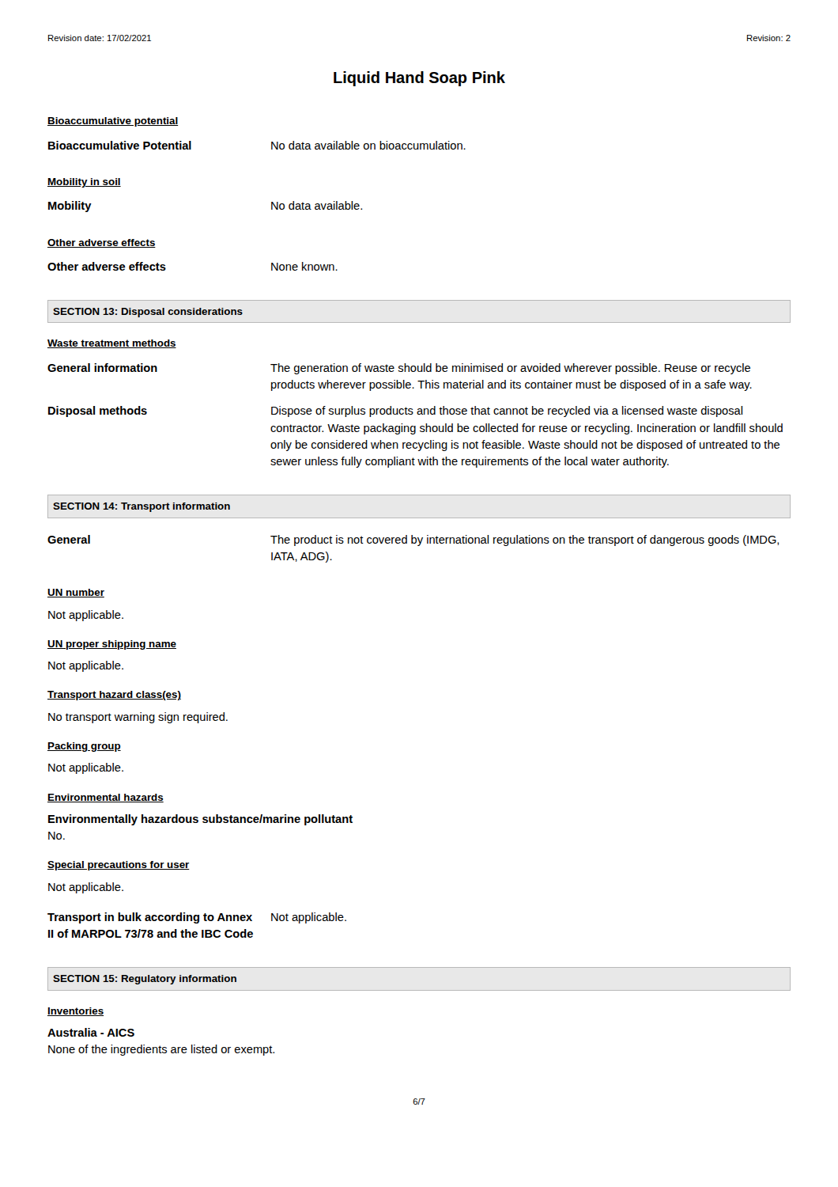Revision date: 17/02/2021 Revision: 2
Liquid Hand Soap Pink
Bioaccumulative potential
| Bioaccumulative Potential | No data available on bioaccumulation. |
Mobility in soil
| Mobility | No data available. |
Other adverse effects
| Other adverse effects | None known. |
SECTION 13: Disposal considerations
Waste treatment methods
| General information | The generation of waste should be minimised or avoided wherever possible. Reuse or recycle products wherever possible. This material and its container must be disposed of in a safe way. |
| Disposal methods | Dispose of surplus products and those that cannot be recycled via a licensed waste disposal contractor. Waste packaging should be collected for reuse or recycling. Incineration or landfill should only be considered when recycling is not feasible. Waste should not be disposed of untreated to the sewer unless fully compliant with the requirements of the local water authority. |
SECTION 14: Transport information
| General | The product is not covered by international regulations on the transport of dangerous goods (IMDG, IATA, ADG). |
UN number
Not applicable.
UN proper shipping name
Not applicable.
Transport hazard class(es)
No transport warning sign required.
Packing group
Not applicable.
Environmental hazards
Environmentally hazardous substance/marine pollutant
No.
Special precautions for user
Not applicable.
| Transport in bulk according to Annex II of MARPOL 73/78 and the IBC Code | Not applicable. |
SECTION 15: Regulatory information
Inventories
Australia - AICS
None of the ingredients are listed or exempt.
6/7